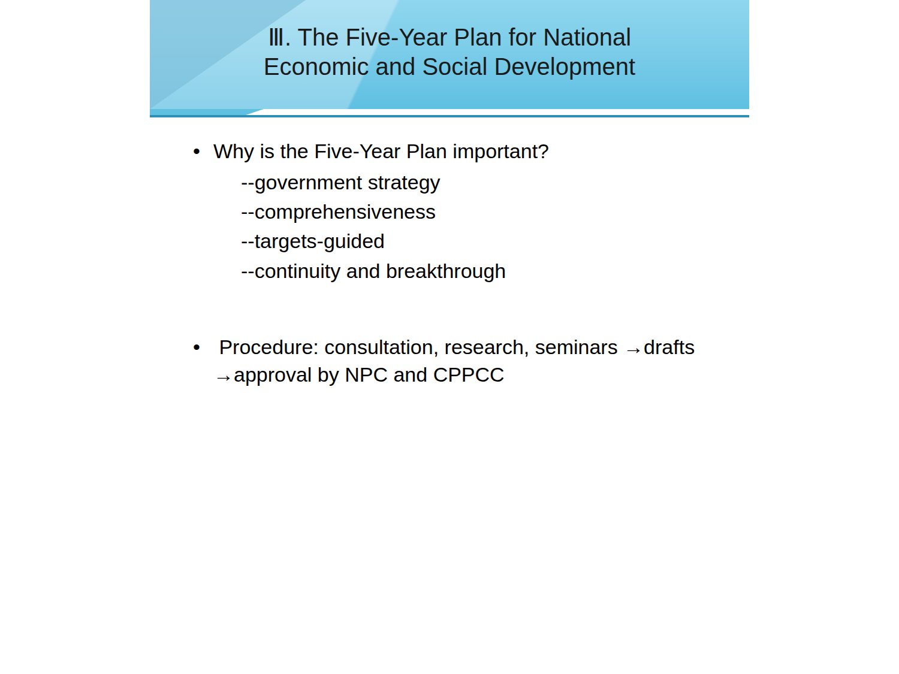Ⅲ. The Five-Year Plan for National
Economic and Social Development
Why is the Five-Year Plan important?
--government strategy
--comprehensiveness
--targets-guided
--continuity and breakthrough
Procedure: consultation, research, seminars →drafts →approval by NPC and CPPCC